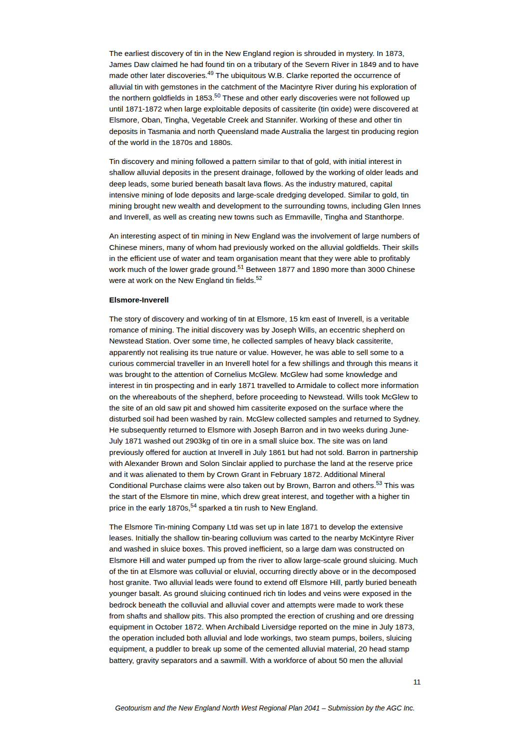The earliest discovery of tin in the New England region is shrouded in mystery. In 1873, James Daw claimed he had found tin on a tributary of the Severn River in 1849 and to have made other later discoveries.49 The ubiquitous W.B. Clarke reported the occurrence of alluvial tin with gemstones in the catchment of the Macintyre River during his exploration of the northern goldfields in 1853.50 These and other early discoveries were not followed up until 1871-1872 when large exploitable deposits of cassiterite (tin oxide) were discovered at Elsmore, Oban, Tingha, Vegetable Creek and Stannifer. Working of these and other tin deposits in Tasmania and north Queensland made Australia the largest tin producing region of the world in the 1870s and 1880s.
Tin discovery and mining followed a pattern similar to that of gold, with initial interest in shallow alluvial deposits in the present drainage, followed by the working of older leads and deep leads, some buried beneath basalt lava flows. As the industry matured, capital intensive mining of lode deposits and large-scale dredging developed. Similar to gold, tin mining brought new wealth and development to the surrounding towns, including Glen Innes and Inverell, as well as creating new towns such as Emmaville, Tingha and Stanthorpe.
An interesting aspect of tin mining in New England was the involvement of large numbers of Chinese miners, many of whom had previously worked on the alluvial goldfields. Their skills in the efficient use of water and team organisation meant that they were able to profitably work much of the lower grade ground.51 Between 1877 and 1890 more than 3000 Chinese were at work on the New England tin fields.52
Elsmore-Inverell
The story of discovery and working of tin at Elsmore, 15 km east of Inverell, is a veritable romance of mining. The initial discovery was by Joseph Wills, an eccentric shepherd on Newstead Station. Over some time, he collected samples of heavy black cassiterite, apparently not realising its true nature or value. However, he was able to sell some to a curious commercial traveller in an Inverell hotel for a few shillings and through this means it was brought to the attention of Cornelius McGlew. McGlew had some knowledge and interest in tin prospecting and in early 1871 travelled to Armidale to collect more information on the whereabouts of the shepherd, before proceeding to Newstead. Wills took McGlew to the site of an old saw pit and showed him cassiterite exposed on the surface where the disturbed soil had been washed by rain. McGlew collected samples and returned to Sydney. He subsequently returned to Elsmore with Joseph Barron and in two weeks during June-July 1871 washed out 2903kg of tin ore in a small sluice box. The site was on land previously offered for auction at Inverell in July 1861 but had not sold. Barron in partnership with Alexander Brown and Solon Sinclair applied to purchase the land at the reserve price and it was alienated to them by Crown Grant in February 1872. Additional Mineral Conditional Purchase claims were also taken out by Brown, Barron and others.53 This was the start of the Elsmore tin mine, which drew great interest, and together with a higher tin price in the early 1870s,54 sparked a tin rush to New England.
The Elsmore Tin-mining Company Ltd was set up in late 1871 to develop the extensive leases. Initially the shallow tin-bearing colluvium was carted to the nearby McKintyre River and washed in sluice boxes. This proved inefficient, so a large dam was constructed on Elsmore Hill and water pumped up from the river to allow large-scale ground sluicing. Much of the tin at Elsmore was colluvial or eluvial, occurring directly above or in the decomposed host granite. Two alluvial leads were found to extend off Elsmore Hill, partly buried beneath younger basalt. As ground sluicing continued rich tin lodes and veins were exposed in the bedrock beneath the colluvial and alluvial cover and attempts were made to work these from shafts and shallow pits. This also prompted the erection of crushing and ore dressing equipment in October 1872. When Archibald Liversidge reported on the mine in July 1873, the operation included both alluvial and lode workings, two steam pumps, boilers, sluicing equipment, a puddler to break up some of the cemented alluvial material, 20 head stamp battery, gravity separators and a sawmill. With a workforce of about 50 men the alluvial
11
Geotourism and the New England North West Regional Plan 2041 – Submission by the AGC Inc.